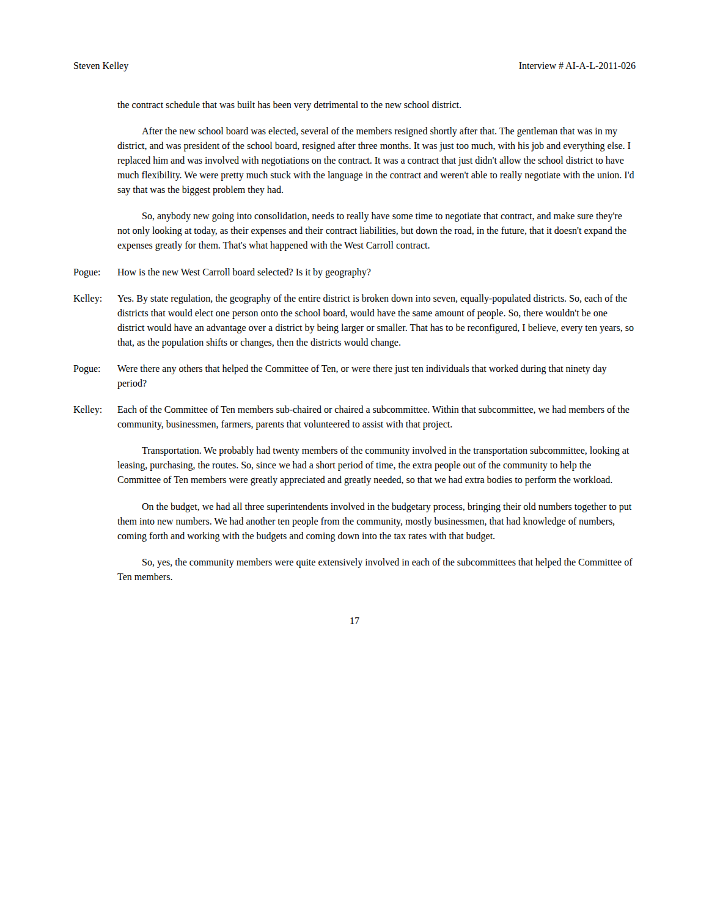Steven Kelley Interview # AI-A-L-2011-026
the contract schedule that was built has been very detrimental to the new school district.
After the new school board was elected, several of the members resigned shortly after that. The gentleman that was in my district, and was president of the school board, resigned after three months. It was just too much, with his job and everything else. I replaced him and was involved with negotiations on the contract. It was a contract that just didn't allow the school district to have much flexibility. We were pretty much stuck with the language in the contract and weren't able to really negotiate with the union. I'd say that was the biggest problem they had.
So, anybody new going into consolidation, needs to really have some time to negotiate that contract, and make sure they're not only looking at today, as their expenses and their contract liabilities, but down the road, in the future, that it doesn't expand the expenses greatly for them. That's what happened with the West Carroll contract.
Pogue:
How is the new West Carroll board selected? Is it by geography?
Kelley:
Yes. By state regulation, the geography of the entire district is broken down into seven, equally-populated districts. So, each of the districts that would elect one person onto the school board, would have the same amount of people. So, there wouldn't be one district would have an advantage over a district by being larger or smaller. That has to be reconfigured, I believe, every ten years, so that, as the population shifts or changes, then the districts would change.
Pogue:
Were there any others that helped the Committee of Ten, or were there just ten individuals that worked during that ninety day period?
Kelley:
Each of the Committee of Ten members sub-chaired or chaired a subcommittee. Within that subcommittee, we had members of the community, businessmen, farmers, parents that volunteered to assist with that project.
Transportation. We probably had twenty members of the community involved in the transportation subcommittee, looking at leasing, purchasing, the routes. So, since we had a short period of time, the extra people out of the community to help the Committee of Ten members were greatly appreciated and greatly needed, so that we had extra bodies to perform the workload.
On the budget, we had all three superintendents involved in the budgetary process, bringing their old numbers together to put them into new numbers. We had another ten people from the community, mostly businessmen, that had knowledge of numbers, coming forth and working with the budgets and coming down into the tax rates with that budget.
So, yes, the community members were quite extensively involved in each of the subcommittees that helped the Committee of Ten members.
17